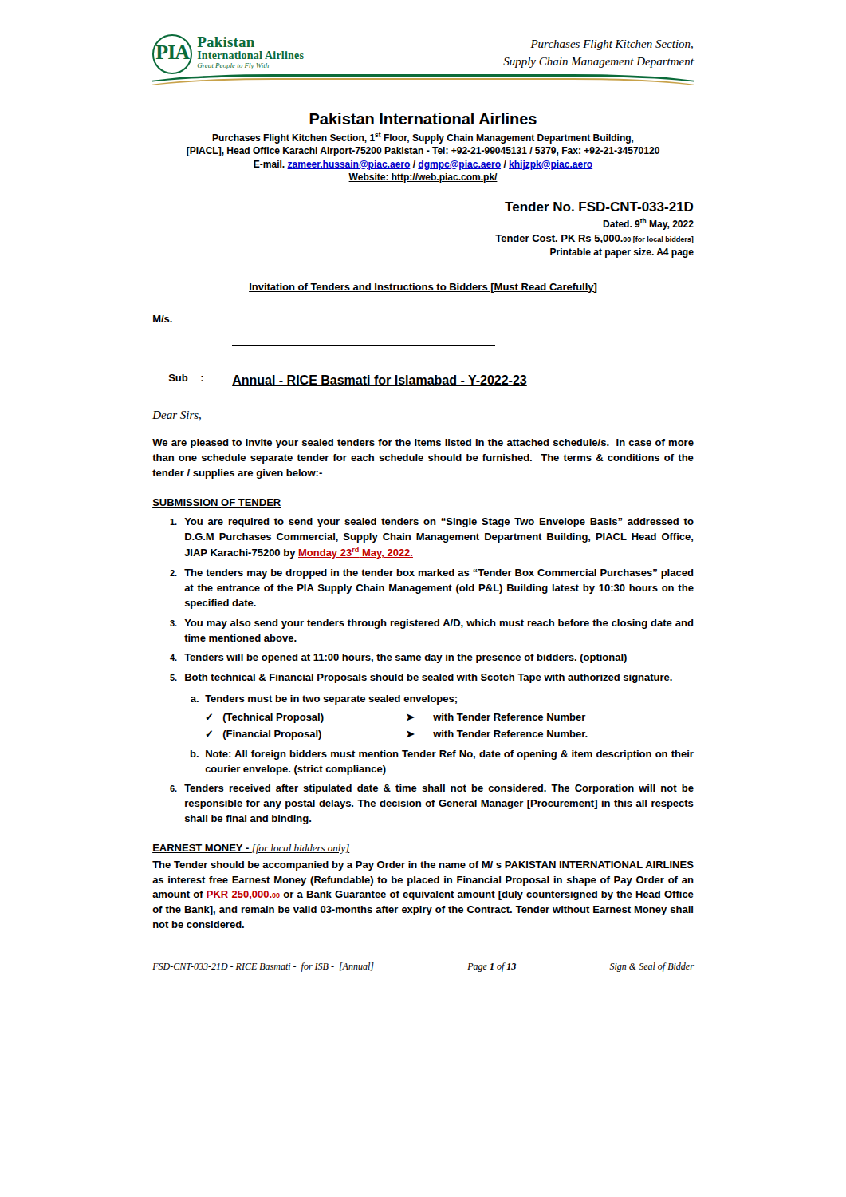PIA
Pakistan
International Airlines
Great People to Fly With
Purchases Flight Kitchen Section,
Supply Chain Management Department
Pakistan International Airlines
Purchases Flight Kitchen Section, 1st Floor, Supply Chain Management Department Building,
[PIACL], Head Office Karachi Airport-75200 Pakistan - Tel: +92-21-99045131 / 5379, Fax: +92-21-34570120
E-mail. zameer.hussain@piac.aero / dgmpc@piac.aero / khijzpk@piac.aero
Website: http://web.piac.com.pk/
Tender No. FSD-CNT-033-21D
Dated. 9th May, 2022
Tender Cost. PK Rs 5,000.00 [for local bidders]
Printable at paper size. A4 page
Invitation of Tenders and Instructions to Bidders [Must Read Carefully]
M/s.
Sub
:
Annual - RICE Basmati for Islamabad - Y-2022-23
Dear Sirs,
We are pleased to invite your sealed tenders for the items listed in the attached schedule/s. In case of more than one schedule separate tender for each schedule should be furnished. The terms & conditions of the tender / supplies are given below:-
SUBMISSION OF TENDER
You are required to send your sealed tenders on “Single Stage Two Envelope Basis” addressed to D.G.M Purchases Commercial, Supply Chain Management Department Building, PIACL Head Office, JIAP Karachi-75200 by Monday 23rd May, 2022.
The tenders may be dropped in the tender box marked as “Tender Box Commercial Purchases” placed at the entrance of the PIA Supply Chain Management (old P&L) Building latest by 10:30 hours on the specified date.
You may also send your tenders through registered A/D, which must reach before the closing date and time mentioned above.
Tenders will be opened at 11:00 hours, the same day in the presence of bidders. (optional)
Both technical & Financial Proposals should be sealed with Scotch Tape with authorized signature.
Tenders must be in two separate sealed envelopes;
✓(Technical Proposal)➤with Tender Reference Number
✓(Financial Proposal)➤with Tender Reference Number.
Note: All foreign bidders must mention Tender Ref No, date of opening & item description on their courier envelope. (strict compliance)
Tenders received after stipulated date & time shall not be considered. The Corporation will not be responsible for any postal delays. The decision of General Manager [Procurement] in this all respects shall be final and binding.
EARNEST MONEY - [for local bidders only]
The Tender should be accompanied by a Pay Order in the name of M/ s PAKISTAN INTERNATIONAL AIRLINES as interest free Earnest Money (Refundable) to be placed in Financial Proposal in shape of Pay Order of an amount of PKR 250,000. 00 or a Bank Guarantee of equivalent amount [duly countersigned by the Head Office of the Bank], and remain be valid 03-months after expiry of the Contract. Tender without Earnest Money shall not be considered.
FSD-CNT-033-21D - RICE Basmati - for ISB - [Annual]
Page 1 of 13
Sign & Seal of Bidder